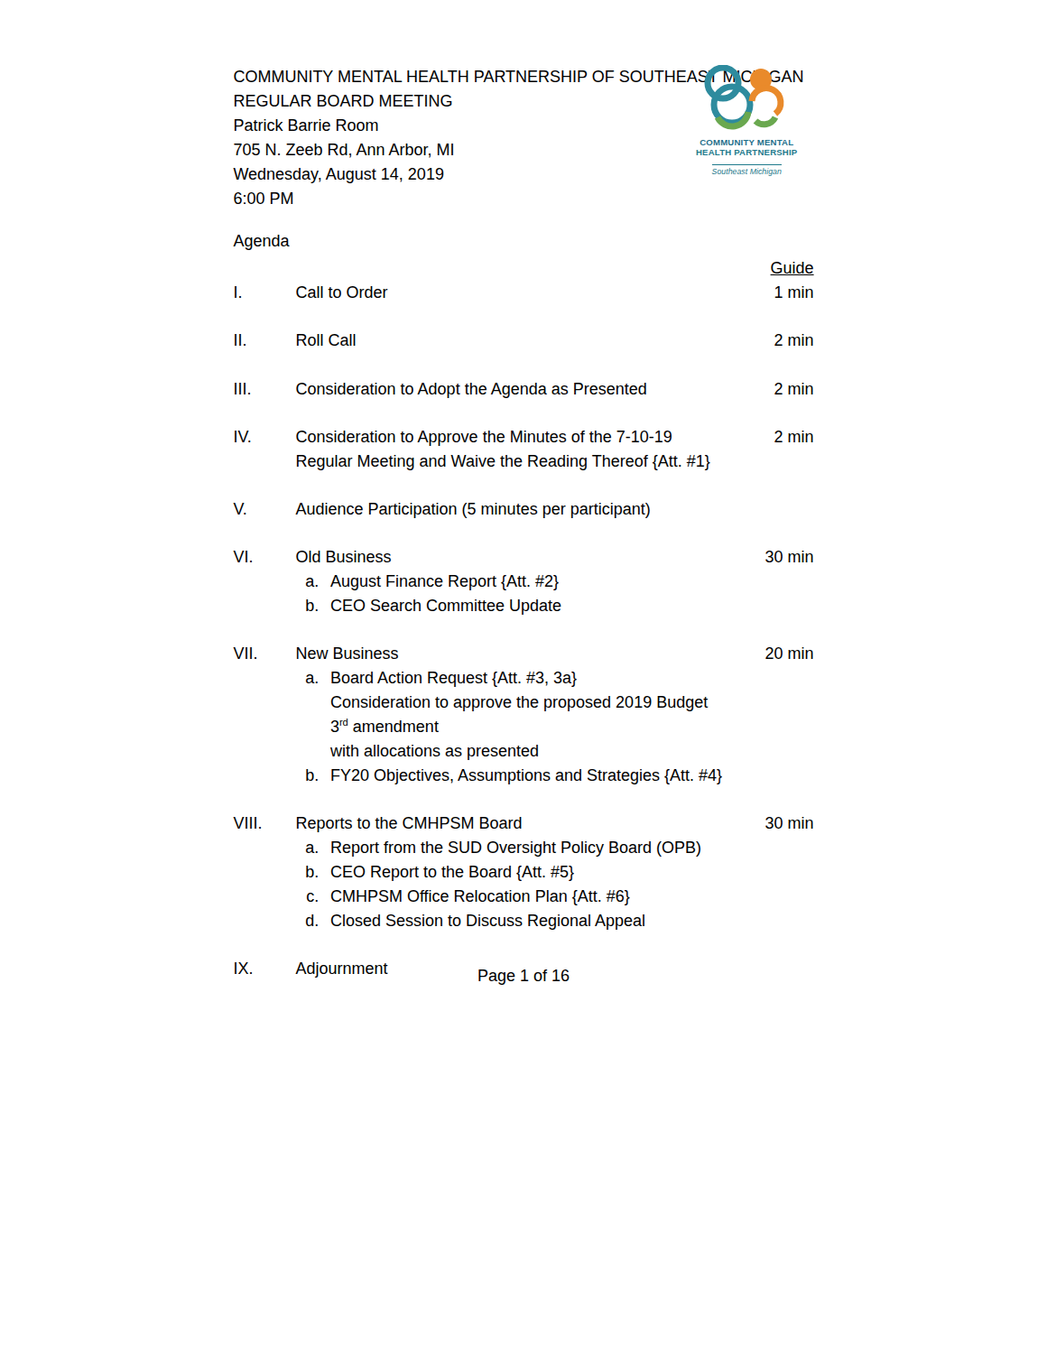COMMUNITY MENTAL
HEALTH PARTNERSHIP
Southeast Michigan
COMMUNITY MENTAL HEALTH PARTNERSHIP OF SOUTHEAST MICHIGAN
REGULAR BOARD MEETING
Patrick Barrie Room
705 N. Zeeb Rd, Ann Arbor, MI
Wednesday, August 14, 2019
6:00 PM
Agenda
| | | Guide |
| I. | Call to Order | 1 min |
| II. | Roll Call | 2 min |
| III. | Consideration to Adopt the Agenda as Presented | 2 min |
| IV. | Consideration to Approve the Minutes of the 7-10-19 Regular Meeting and Waive the Reading Thereof {Att. #1} | 2 min |
| V. | Audience Participation (5 minutes per participant) | |
| VI. | Old Business August Finance Report {Att. #2} CEO Search Committee Update | 30 min |
| VII. | New Business Board Action Request {Att. #3, 3a} Consideration to approve the proposed 2019 Budget 3 rd amendment with allocations as presented FY20 Objectives, Assumptions and Strategies {Att. #4} | 20 min |
| VIII. | Reports to the CMHPSM Board Report from the SUD Oversight Policy Board (OPB) CEO Report to the Board {Att. #5} CMHPSM Office Relocation Plan {Att. #6} Closed Session to Discuss Regional Appeal | 30 min |
| IX. | Adjournment | |
Page 1 of 16